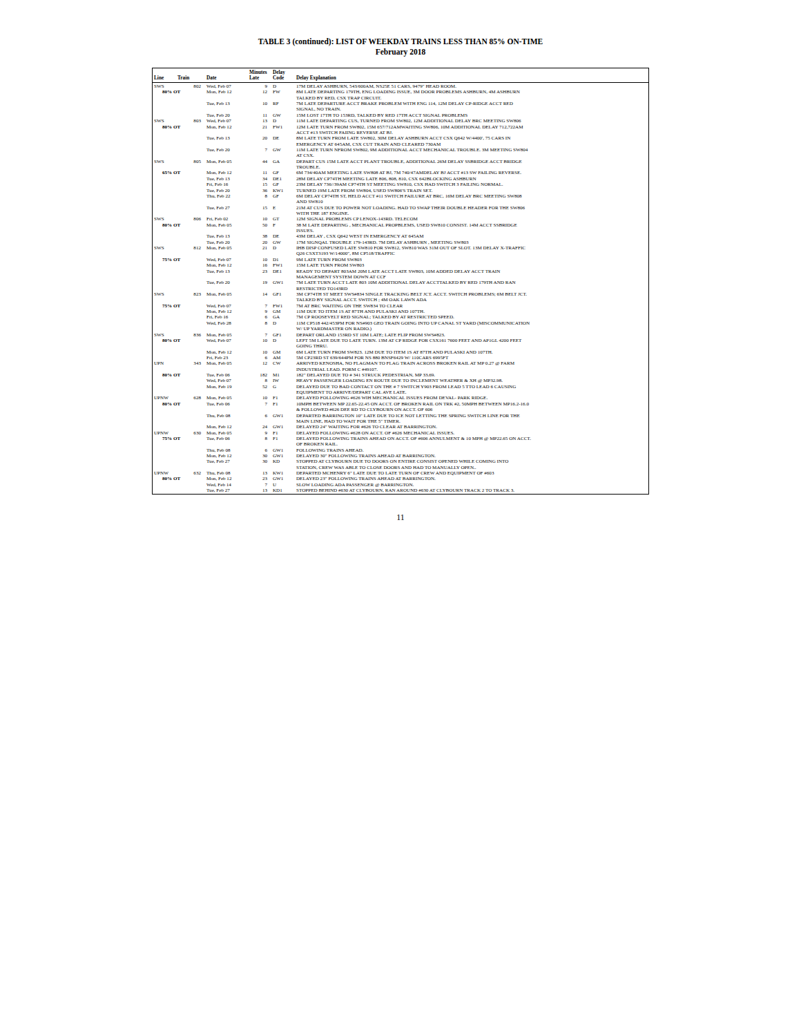TABLE 3 (continued): LIST OF WEEKDAY TRAINS LESS THAN 85% ON-TIME February 2018
| | | | Minutes | Delay | |
| --- | --- | --- | --- | --- | --- |
| Line | Train | Date | Late | Code | Delay Explanation |
| SWS | 802 | Wed, Feb 07 | 9 | D | 17M DELAY ASHBURN, 543/600AM, NS25E 51 CARS, 9479" HEAD ROOM. |
| 80% OT | Mon, Feb 12 | 12 | FW | 8M LATE DEPARTING 179TH, ENG LOADING ISSUE, 3M DOOR PROBLEMS ASHBURN, 4M ASHBURN TALKED BY RED, CSX TRAP CIRCUIT. |
| | | Tue, Feb 13 | 10 | RF | 7M LATE DEPARTURE ACCT BRAKE PROBLEM WITH ENG 114, 12M DELAY CP-RIDGE ACCT RED SIGNAL, NO TRAIN. |
| | | Tue, Feb 20 | 11 | GW | 15M LOST 17TH TO 153RD, TALKED BY RED 17TH ACCT SIGNAL PROBLEMS |
| SWS | 803 | Wed, Feb 07 | 13 | D | 11M LATE DEPARTING CUS, TURNED FROM SW802, 12M ADDITIONAL DELAY BRC MEETING SW806 |
| 80% OT | Mon, Feb 12 | 21 | FW1 | 12M LATE TURN FROM SW802, 15M 657/712AMWAITING SW806, 10M ADDITIONAL DELAY 712,722AM ACCT #13 SWITCH FAIING REVERSE AT BJ. |
| | | Tue, Feb 13 | 20 | DE | 8M LATE TURN FROM LATE SW802, 30M DELAY ASHBURN ACCT CSX Q642 W/4400', 75 CARS IN EMERGENCY AT 645AM, CSX CUT TRAIN AND CLEARED 730AM |
| | | Tue, Feb 20 | 7 | GW | 11M LATE TURN NFROM SW802, 9M ADDITIONAL ACCT MECHANICAL TROUBLE. 3M MEETING SW804 AT CSX. |
| SWS | 805 | Mon, Feb 05 | 44 | GA | DEPART CUS 15M LATE ACCT PLANT TROUBLE, ADDITIONAL 26M DELAY SSBRIDGE ACCT BRIDGE TROUBLE. |
| 65% OT | Mon, Feb 12 | 11 | GF | 6M 734/40AM MEETING LATE SW808 AT BJ, 7M 740/47AMDELAY BJ ACCT #13 SW FAILING REVERSE. |
| | | Tue, Feb 13 | 34 | DE1 | 28M DELAY CP74TH MEETING LATE 806, 808, 810, CSX 642BLOCKING ASHBURN |
| | | Fri, Feb 16 | 15 | GF | 23M DELAY 736//39AM CP74TH ST MEETING SW810, CSX HAD SWITCH 3 FAILING NORMAL. |
| | | Tue, Feb 20 | 36 | KW1 | TURNED 19M LATE FROM SW804, USED SW806'S TRAIN SET. |
| | | Thu, Feb 22 | 8 | GF | 6M DELAY CP74TH ST, HELD ACCT #11 SWITCH FAILURE AT BRC, 16M DELAY BRC MEETING SW808 AND SW810 |
| | | Tue, Feb 27 | 15 | E | 21M AT CUS DUE TO POWER NOT LOADING. HAD TO SWAP THEIR DOUBLE HEADER FOR THE SW806 WITH THE 187 ENGINE. |
| SWS | 806 | Fri, Feb 02 | 10 | GT | 12M SIGNAL PROBLEMS CP LENOX-143RD. TELECOM |
| 80% OT | Mon, Feb 05 | 50 | F | 38 M LATE DEPARTING , MECHANICAL PROPBLEMS, USED SW810 CONSIST. 14M ACCT SSBRIDGE ISSUES. |
| | | Tue, Feb 13 | 38 | DE | 43M DELAY , CSX Q642 WEST IN EMERGENCY AT 645AM |
| | | Tue, Feb 20 | 20 | GW | 17M SIGNQAL TROUBLE 179-143RD. 7M DELAY ASHBURN , MEETING SW803 |
| SWS | 812 | Mon, Feb 05 | 21 | D | IHB DISP CONFUSED LATE SW810 FOR SW812, SW810 WAS 31M OUT OF SLOT. 13M DELAY X-TRAFFIC Q26 CSXT3193 W/14000", 8M CP518/TRAFFIC |
| 75% OT | Wed, Feb 07 | 10 | D1 | 9M LATE TURN FROM SW803 |
| | | Mon, Feb 12 | 16 | FW1 | 15M LATE TURN FROM SW803 |
| | | Tue, Feb 13 | 23 | DE1 | READY TO DEPART 803AM 20M LATE ACCT LATE SW803, 10M ADDED DELAY ACCT TRAIN MANAGEMENT SYSTEM DOWN AT CCF |
| | | Tue, Feb 20 | 19 | GW1 | 7M LATE TURN ACCT LATE 803 10M ADDITIONAL DELAY ACCTTALKED BY RED 179TH AND RAN RESTRICTED TO143RD |
| SWS | 823 | Mon, Feb 05 | 14 | GF1 | 3M CP74TH ST MEET SWS#834 SINGLE TRACKING BELT JCT. ACCT. SWITCH PROBLEMS; 6M BELT JCT. TALKED BY SIGNAL ACCT. SWITCH ; 4M OAK LAWN ADA |
| 75% OT | Wed, Feb 07 | 7 | FW1 | 7M AT BRC WAITING ON THE SW834 TO CLEAR |
| | | Mon, Feb 12 | 9 | GM | 11M DUE TO ITEM 1S AT 87TH AND PULASKI AND 107TH. |
| | | Fri, Feb 16 | 6 | GA | 7M CP ROOSEVELT RED SIGNAL; TALKED BY AT RESTRICTED SPEED. |
| | | Wed, Feb 28 | 8 | D | 11M CP518 442/453PM FOR NS#903 GEO TRAIN GOING INTO UP CANAL ST YARD (MISCOMMUNICATION W/ UP YARDMASTER ON RADIO.) |
| SWS | 836 | Mon, Feb 05 | 7 | GF1 | DEPART ORLAND 153RD ST 10M LATE; LATE FLIP FROM SWS#823. |
| 80% OT | Wed, Feb 07 | 10 | D | LEFT 5M LATE DUE TO LATE TURN. 13M AT CP RIDGE FOR CSX161 7600 FEET AND AP1GL 4200 FEET GOING THRU. |
| | | Mon, Feb 12 | 10 | GM | 6M LATE TURN FROM SW823. 12M DUE TO ITEM 1S AT 87TH AND PULASKI AND 107TH. |
| | | Fri, Feb 23 | 6 | AM | 5M CP23RD ST 639/644PM FOR NS 880 BNSF6429 W/ 110CARS 6995FT |
| UPN | 343 | Mon, Feb 05 | 12 | CW | ARRIVED KENOSHA, NO FLAGMAN TO FLAG TRAIN ACROSS BROKEN RAIL AT MP 0.27 @ FARM INDUSTRIAL LEAD. FORM C #49107. |
| 80% OT | Tue, Feb 06 | 182 | M1 | 182" DELAYED DUE TO # 341 STRUCK PEDESTRIAN, MP 33.69. |
| | | Wed, Feb 07 | 8 | IW | HEAVY PASSENGER LOADING EN ROUTE DUE TO INCLEMENT WEATHER & XH @ MP32.98. |
| | | Mon, Feb 19 | 52 | G | DELAYED DUE TO BAD CONTACT ON THE # 7 SWITCH Y903 FROM LEAD 5 TTO LEAD 6 CAUSING EQUIPMENT TO ARRIVE/DEPART CAL AVE LATE. |
| UPNW | 628 | Mon, Feb 05 | 10 | F1 | DELAYED FOLLOWING #626 WIH MECHANICAL ISSUES FROM DEVAL- PARK RIDGE. |
| 80% OT | Tue, Feb 06 | 7 | F1 | 10MPH BETWEEN MP 22.65-22.45 ON ACCT. OF BROKEN RAIL ON TRK #2, 50MPH BETWEEN MP16.2-16.0 & FOLLOWED #626 DEE RD TO CLYBOURN ON ACCT. OF 606 |
| | | Thu, Feb 08 | 6 | GW1 | DEPARTED BARRINGTON 10" LATE DUE TO ICE NOT LETTING THE SPRING SWITCH LINE FOR THE MAIN LINE, HAD TO WAIT FOR THE 5" TIMER. |
| | | Mon, Feb 12 | 24 | GW1 | DELAYED 24" WAITING FOR #626 TO CLEAR AT BARRINGTON. |
| UPNW | 630 | Mon, Feb 05 | 9 | F1 | DELAYED FOLLOWING #628 ON ACCT. OF #626 MECHANICAL ISSUES. |
| 75% OT | Tue, Feb 06 | 8 | F1 | DELAYED FOLLOWING TRAINS AHEAD ON ACCT. OF #606 ANNULMENT & 10 MPH @ MP22.65 ON ACCT. OF BROKEN RAIL. |
| | | Thu, Feb 08 | 6 | GW1 | FOLLOWING TRAINS AHEAD. |
| | | Mon, Feb 12 | 30 | GW1 | DELAYED 30" FOLLOWING TRAINS AHEAD AT BARRINGTON. |
| | | Tue, Feb 27 | 30 | KD | STOPPED AT CLYBOURN DUE TO DOORS ON ENTIRE CONSIST OPENED WHILE COMING INTO STATION, CREW WAS ABLE TO CLOSE DOORS AND HAD TO MANUALLY OPEN.. |
| UPNW | 632 | Thu, Feb 08 | 13 | KW1 | DEPARTED MCHENRY 6" LATE DUE TO LATE TURN OF CREW AND EQUIPMENT OF #603 |
| 80% OT | Mon, Feb 12 | 23 | GW1 | DELAYED 23" FOLLOWING TRAINS AHEAD AT BARRINGTON. |
| | | Wed, Feb 14 | 7 | U | SLOW LOADING ADA PASSENGER @ BARRINGTON. |
| | | Tue, Feb 27 | 13 | KD1 | STOPPED BEHIND #630 AT CLYBOURN, RAN AROUND #630 AT CLYBOURN TRACK 2 TO TRACK 3. |
11